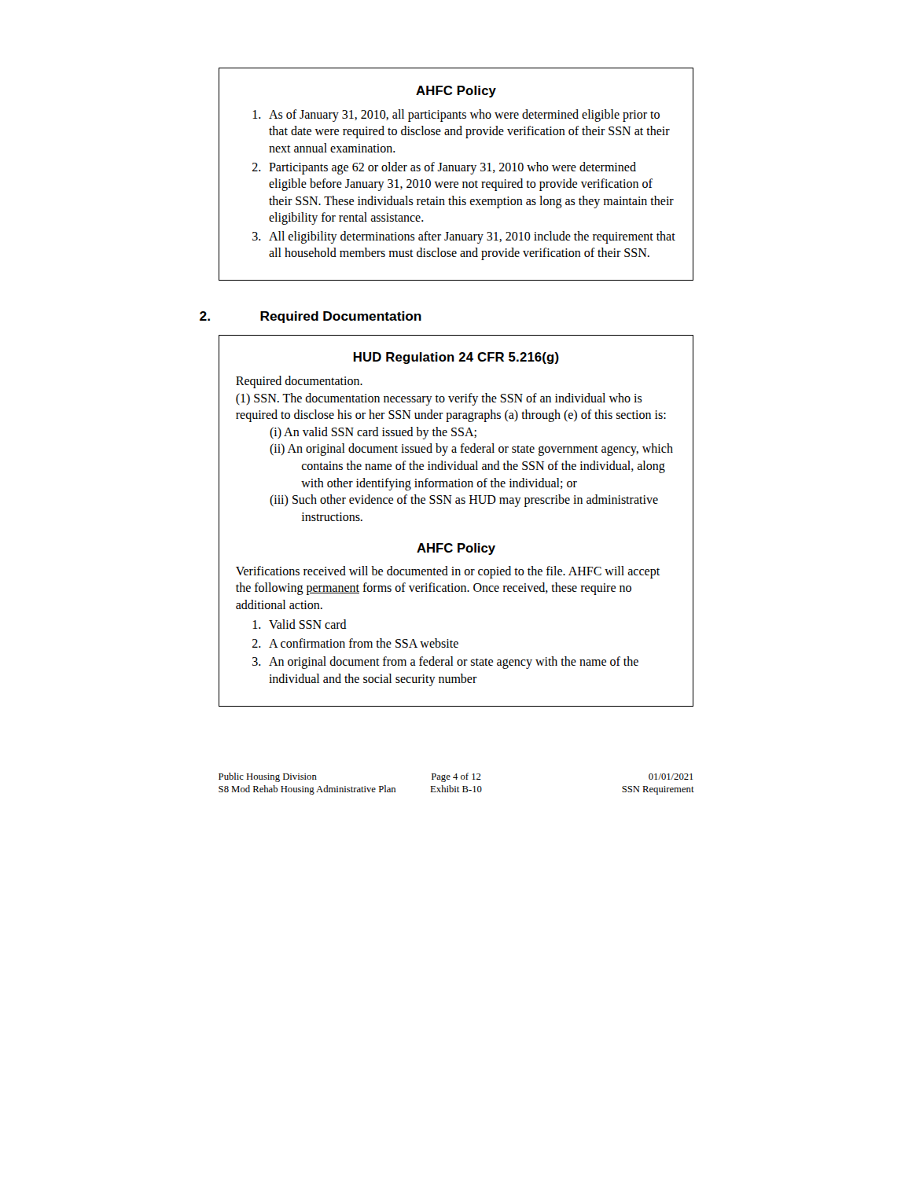AHFC Policy
As of January 31, 2010, all participants who were determined eligible prior to that date were required to disclose and provide verification of their SSN at their next annual examination.
Participants age 62 or older as of January 31, 2010 who were determined eligible before January 31, 2010 were not required to provide verification of their SSN. These individuals retain this exemption as long as they maintain their eligibility for rental assistance.
All eligibility determinations after January 31, 2010 include the requirement that all household members must disclose and provide verification of their SSN.
2. Required Documentation
HUD Regulation 24 CFR 5.216(g)
Required documentation.
(1) SSN. The documentation necessary to verify the SSN of an individual who is required to disclose his or her SSN under paragraphs (a) through (e) of this section is:
(i) An valid SSN card issued by the SSA;
(ii) An original document issued by a federal or state government agency, which contains the name of the individual and the SSN of the individual, along with other identifying information of the individual; or
(iii) Such other evidence of the SSN as HUD may prescribe in administrative instructions.
AHFC Policy
Verifications received will be documented in or copied to the file. AHFC will accept the following permanent forms of verification. Once received, these require no additional action.
Valid SSN card
A confirmation from the SSA website
An original document from a federal or state agency with the name of the individual and the social security number
| Public Housing Division | Page 4 of 12 | 01/01/2021 |
| S8 Mod Rehab Housing Administrative Plan | Exhibit B-10 | SSN Requirement |